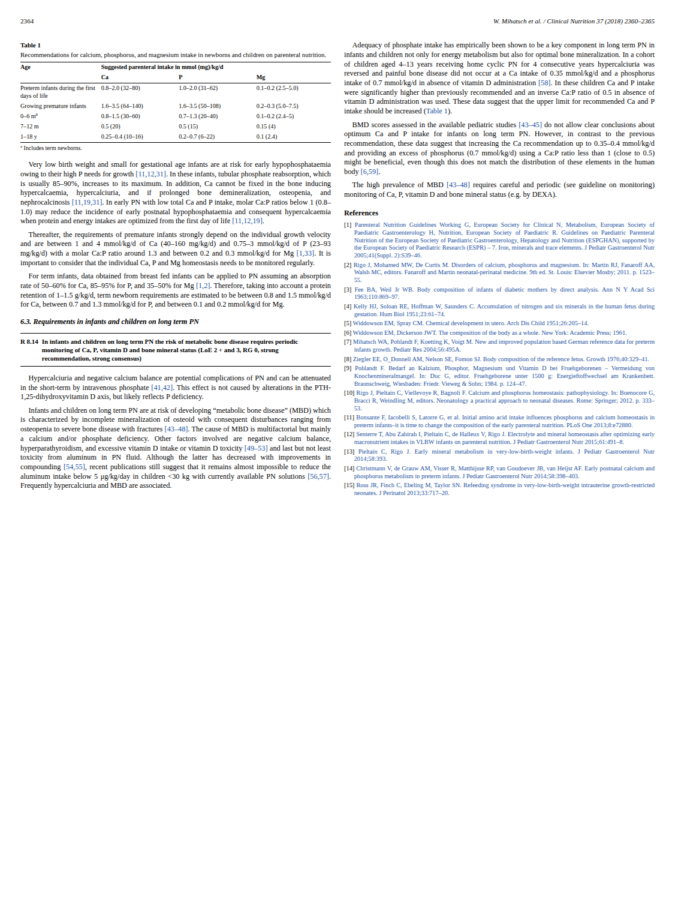2364 W. Mihatsch et al. / Clinical Nutrition 37 (2018) 2360–2365
Table 1
Recommendations for calcium, phosphorus, and magnesium intake in newborns and children on parenteral nutrition.
| Age | Suggested parenteral intake in mmol (mg)/kg/d |
| --- | --- |
| | Ca | P | Mg |
| Preterm infants during the first days of life | 0.8–2.0 (32–80) | 1.0–2.0 (31–62) | 0.1–0.2 (2.5–5.0) |
| Growing premature infants | 1.6–3.5 (64–140) | 1.6–3.5 (50–108) | 0.2–0.3 (5.0–7.5) |
| 0–6 m a | 0.8–1.5 (30–60) | 0.7–1.3 (20–40) | 0.1–0.2 (2.4–5) |
| 7–12 m | 0.5 (20) | 0.5 (15) | 0.15 (4) |
| 1–18 y | 0.25–0.4 (10–16) | 0.2–0.7 (6–22) | 0.1 (2.4) |
a Includes term newborns.
Very low birth weight and small for gestational age infants are at risk for early hypophosphataemia owing to their high P needs for growth [11,12,31]. In these infants, tubular phosphate reabsorption, which is usually 85–90%, increases to its maximum. In addition, Ca cannot be fixed in the bone inducing hypercalcaemia, hypercalciuria, and if prolonged bone demineralization, osteopenia, and nephrocalcinosis [11,19,31]. In early PN with low total Ca and P intake, molar Ca:P ratios below 1 (0.8–1.0) may reduce the incidence of early postnatal hypophosphataemia and consequent hypercalcaemia when protein and energy intakes are optimized from the first day of life [11,12,19].
Thereafter, the requirements of premature infants strongly depend on the individual growth velocity and are between 1 and 4 mmol/kg/d of Ca (40–160 mg/kg/d) and 0.75–3 mmol/kg/d of P (23–93 mg/kg/d) with a molar Ca:P ratio around 1.3 and between 0.2 and 0.3 mmol/kg/d for Mg [1,33]. It is important to consider that the individual Ca, P and Mg homeostasis needs to be monitored regularly.
For term infants, data obtained from breast fed infants can be applied to PN assuming an absorption rate of 50–60% for Ca, 85–95% for P, and 35–50% for Mg [1,2]. Therefore, taking into account a protein retention of 1–1.5 g/kg/d, term newborn requirements are estimated to be between 0.8 and 1.5 mmol/kg/d for Ca, between 0.7 and 1.3 mmol/kg/d for P, and between 0.1 and 0.2 mmol/kg/d for Mg.
6.3. Requirements in infants and children on long term PN
| R 8.14 | In infants and children on long term PN the risk of metabolic bone disease requires periodic monitoring of Ca, P, vitamin D and bone mineral status (LoE 2 + and 3, RG 0, strong recommendation, strong consensus) |
Hypercalciuria and negative calcium balance are potential complications of PN and can be attenuated in the short-term by intravenous phosphate [41,42]. This effect is not caused by alterations in the PTH-1,25-dihydroxyvitamin D axis, but likely reflects P deficiency.
Infants and children on long term PN are at risk of developing “metabolic bone disease” (MBD) which is characterized by incomplete mineralization of osteoid with consequent disturbances ranging from osteopenia to severe bone disease with fractures [43–48]. The cause of MBD is multifactorial but mainly a calcium and/or phosphate deficiency. Other factors involved are negative calcium balance, hyperparathyroidism, and excessive vitamin D intake or vitamin D toxicity [49–53] and last but not least toxicity from aluminum in PN fluid. Although the latter has decreased with improvements in compounding [54,55], recent publications still suggest that it remains almost impossible to reduce the aluminum intake below 5 μg/kg/day in children <30 kg with currently available PN solutions [56,57]. Frequently hypercalciuria and MBD are associated.
Adequacy of phosphate intake has empirically been shown to be a key component in long term PN in infants and children not only for energy metabolism but also for optimal bone mineralization. In a cohort of children aged 4–13 years receiving home cyclic PN for 4 consecutive years hypercalciuria was reversed and painful bone disease did not occur at a Ca intake of 0.35 mmol/kg/d and a phosphorus intake of 0.7 mmol/kg/d in absence of vitamin D administration [58]. In these children Ca and P intake were significantly higher than previously recommended and an inverse Ca:P ratio of 0.5 in absence of vitamin D administration was used. These data suggest that the upper limit for recommended Ca and P intake should be increased (Table 1).
BMD scores assessed in the available pediatric studies [43–45] do not allow clear conclusions about optimum Ca and P intake for infants on long term PN. However, in contrast to the previous recommendation, these data suggest that increasing the Ca recommendation up to 0.35–0.4 mmol/kg/d and providing an excess of phosphorus (0.7 mmol/kg/d) using a Ca:P ratio less than 1 (close to 0.5) might be beneficial, even though this does not match the distribution of these elements in the human body [6,59].
The high prevalence of MBD [43–48] requires careful and periodic (see guideline on monitoring) monitoring of Ca, P, vitamin D and bone mineral status (e.g. by DEXA).
References
[1] Parenteral Nutrition Guidelines Working G, European Society for Clinical N, Metabolism, European Society of Paediatric Gastroenterology H, Nutrition, European Society of Paediatric R. Guidelines on Paediatric Parenteral Nutrition of the European Society of Paediatric Gastroenterology, Hepatology and Nutrition (ESPGHAN), supported by the European Society of Paediatric Research (ESPR) – 7. Iron, minerals and trace elements. J Pediatr Gastroenterol Nutr 2005;41(Suppl. 2):S39–46.
[2] Rigo J, Mohamed MW, De Curtis M. Disorders of calcium, phosphorus and magnesium. In: Martin RJ, Fanaroff AA, Walsh MC, editors. Fanaroff and Martin neonatal-perinatal medicine. 9th ed. St. Louis: Elsevier Mosby; 2011. p. 1523–55.
[3] Fee BA, Weil Jr WB. Body composition of infants of diabetic mothers by direct analysis. Ann N Y Acad Sci 1963;110:869–97.
[4] Kelly HJ, Soloan RE, Hoffman W, Saunders C. Accumulation of nitrogen and six minerals in the human fetus during gestation. Hum Biol 1951;23:61–74.
[5] Widdowson EM, Spray CM. Chemical development in utero. Arch Dis Child 1951;26:205–14.
[6] Widdowson EM, Dickerson JWT. The composition of the body as a whole. New York: Academic Press; 1961.
[7] Mihatsch WA, Pohlandt F, Koetting K, Voigt M. New and improved population based German reference data for preterm infants growth. Pediatr Res 2004;56:495A.
[8] Ziegler EE, O_Donnell AM, Nelson SE, Fomon SJ. Body composition of the reference fetus. Growth 1976;40:329–41.
[9] Pohlandt F. Bedarf an Kalzium, Phosphor, Magnesium und Vitamin D bei Fruehgeborenen – Vermeidung von Knochenmineralmangel. In: Duc G, editor. Fruehgeborene unter 1500 g: Energieftoffwechsel am Krankenbett. Braunschweig, Wiesbaden: Friedr. Vieweg & Sohn; 1984. p. 124–47.
[10] Rigo J, Pieltain C, Viellevoye R, Bagnoli F. Calcium and phosphorus homeostasis: pathophysiology. In: Buenocore G, Bracci R, Weindling M, editors. Neonatology a practical approach to neonatal diseases. Rome: Springer; 2012. p. 333–53.
[11] Bonsante F, Iacobelli S, Latorre G, et al. Initial amino acid intake influences phosphorus and calcium homeostasis in preterm infants–it is time to change the composition of the early parenteral nutrition. PLoS One 2013;8:e72880.
[12] Senterre T, Abu Zahirah I, Pieltain C, de Halleux V, Rigo J. Electrolyte and mineral homeostasis after optimizing early macronutrient intakes in VLBW infants on parenteral nutrition. J Pediatr Gastroenterol Nutr 2015;61:491–8.
[13] Pieltain C, Rigo J. Early mineral metabolism in very-low-birth-weight infants. J Pediatr Gastroenterol Nutr 2014;58:393.
[14] Christmann V, de Grauw AM, Visser R, Matthijsse RP, van Goudoever JB, van Heijst AF. Early postnatal calcium and phosphorus metabolism in preterm infants. J Pediatr Gastroenterol Nutr 2014;58:398–403.
[15] Ross JR, Finch C, Ebeling M, Taylor SN. Refeeding syndrome in very-low-birth-weight intrauterine growth-restricted neonates. J Perinatol 2013;33:717–20.